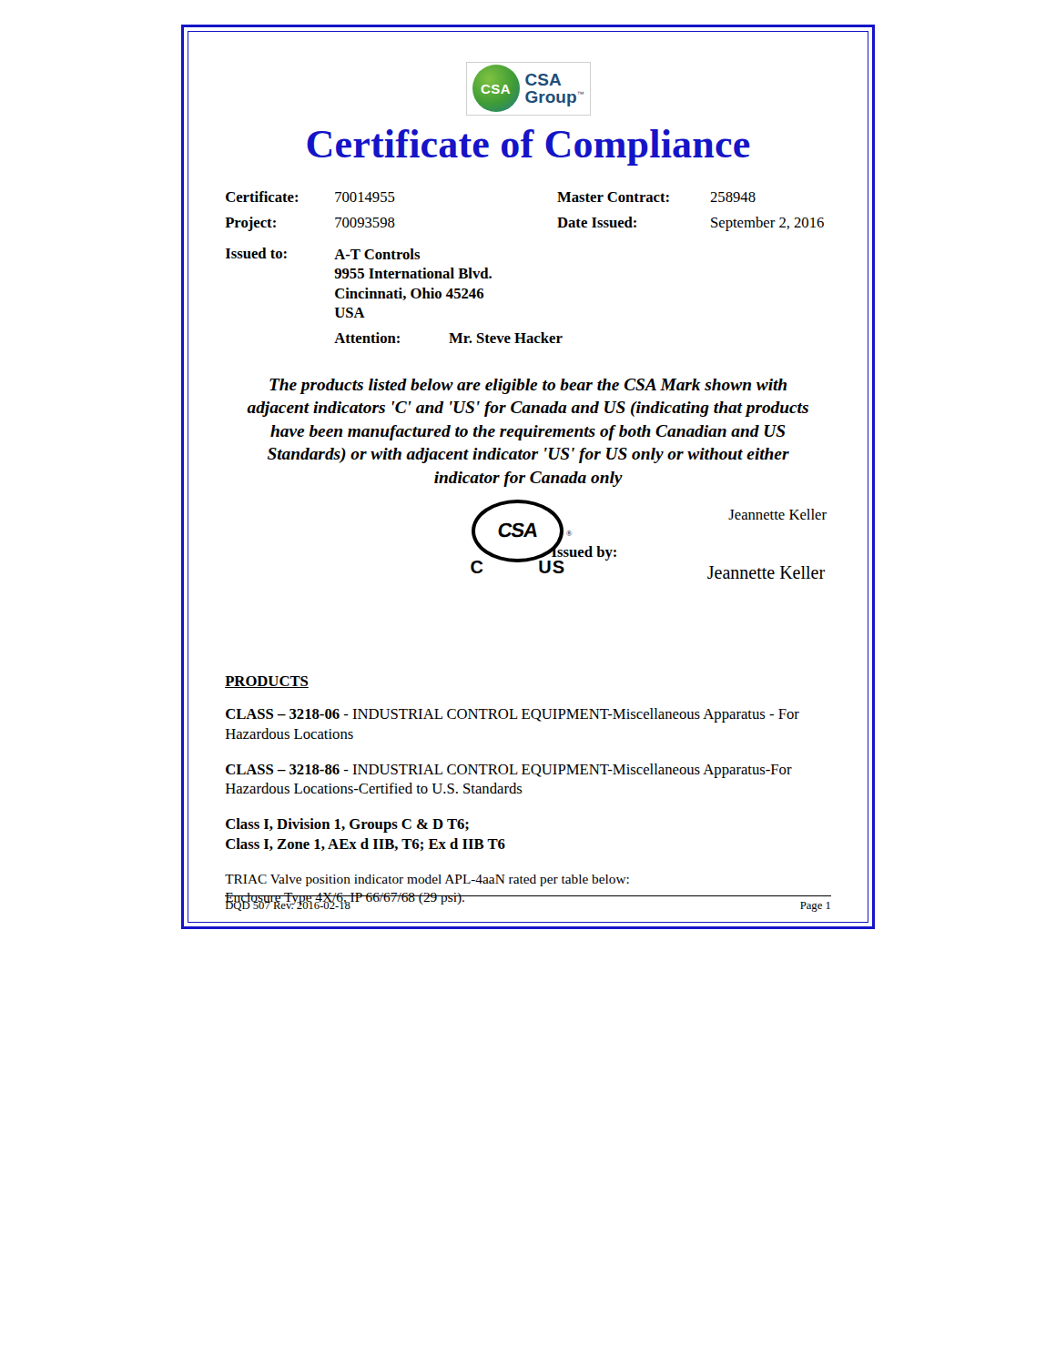CSA
Group™
Certificate of Compliance
| Certificate: | 70014955 | Master Contract: | 258948 |
| Project: | 70093598 | Date Issued: | September 2, 2016 |
| Issued to: | A-T Controls 9955 International Blvd. Cincinnati, Ohio 45246 USA |
| | Attention: Mr. Steve Hacker |
The products listed below are eligible to bear the CSA Mark shown with adjacent indicators 'C' and 'US' for Canada and US (indicating that products have been manufactured to the requirements of both Canadian and US Standards) or with adjacent indicator 'US' for US only or without either indicator for Canada only
CSA ®
CUS
Jeannette Keller
Issued by: Jeannette Keller
PRODUCTS
CLASS – 3218-06 - INDUSTRIAL CONTROL EQUIPMENT-Miscellaneous Apparatus - For Hazardous Locations
CLASS – 3218-86 - INDUSTRIAL CONTROL EQUIPMENT-Miscellaneous Apparatus-For Hazardous Locations-Certified to U.S. Standards
Class I, Division 1, Groups C & D T6;
Class I, Zone 1, AEx d IIB, T6; Ex d IIB T6
TRIAC Valve position indicator model APL-4aaN rated per table below:
Enclosure Type 4X/6, IP 66/67/68 (29 psi).
DQD 507 Rev. 2016-02-18 Page 1